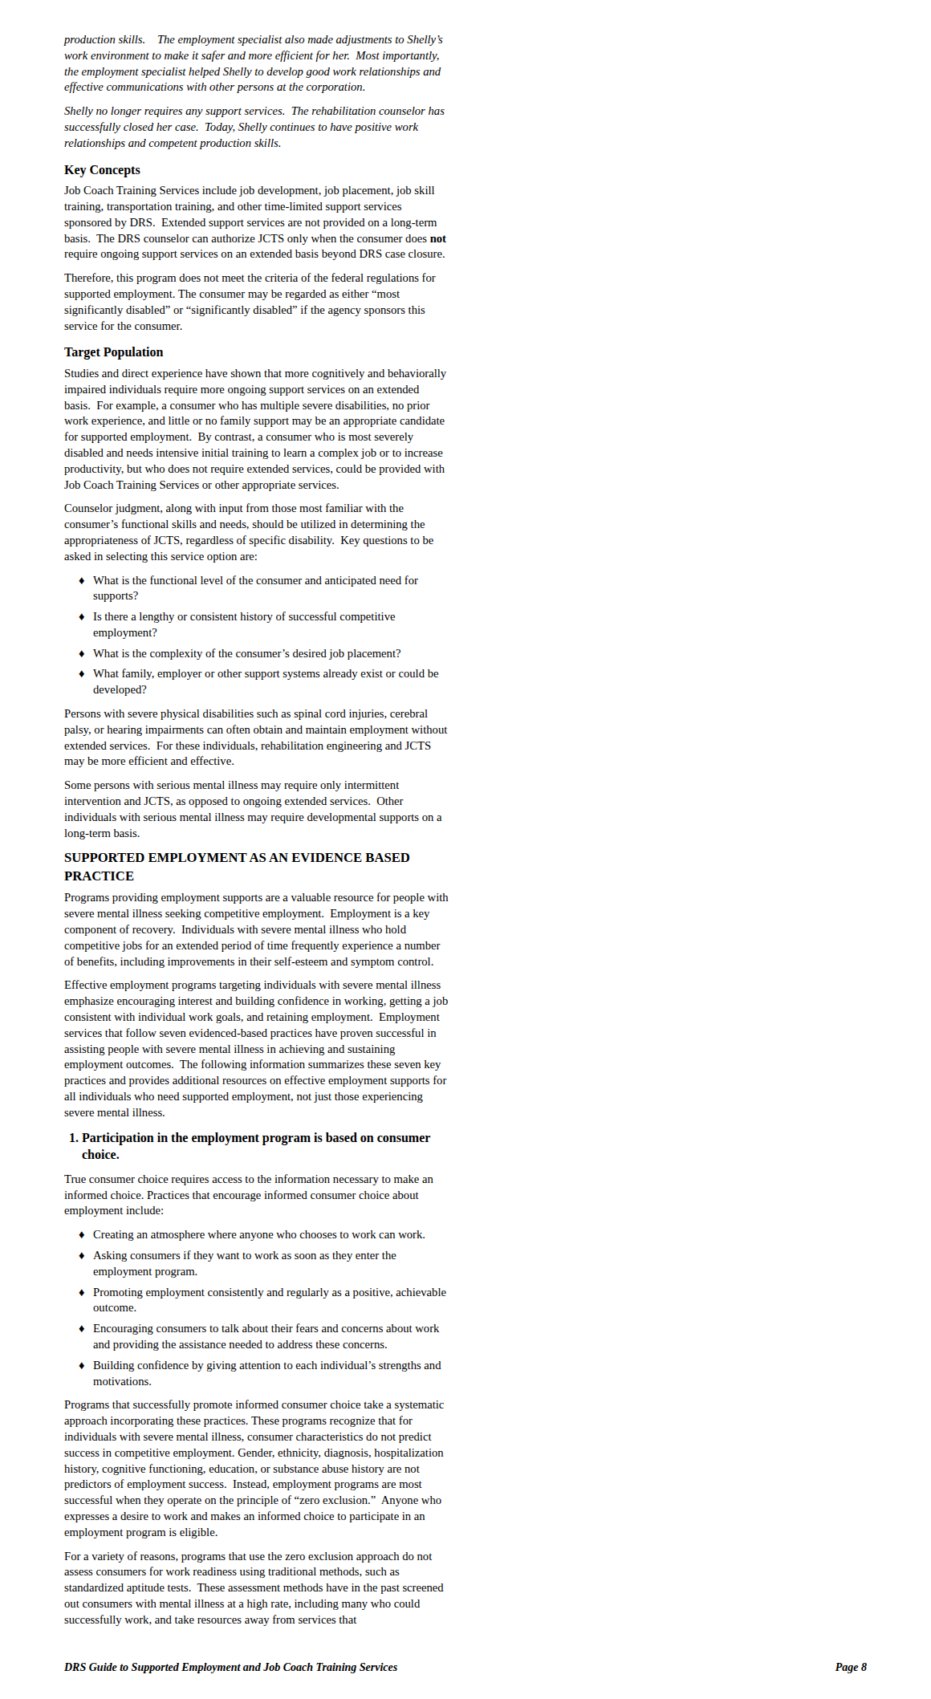production skills. The employment specialist also made adjustments to Shelly’s work environment to make it safer and more efficient for her. Most importantly, the employment specialist helped Shelly to develop good work relationships and effective communications with other persons at the corporation.
Shelly no longer requires any support services. The rehabilitation counselor has successfully closed her case. Today, Shelly continues to have positive work relationships and competent production skills.
Key Concepts
Job Coach Training Services include job development, job placement, job skill training, transportation training, and other time-limited support services sponsored by DRS. Extended support services are not provided on a long-term basis. The DRS counselor can authorize JCTS only when the consumer does not require ongoing support services on an extended basis beyond DRS case closure.
Therefore, this program does not meet the criteria of the federal regulations for supported employment. The consumer may be regarded as either “most significantly disabled” or “significantly disabled” if the agency sponsors this service for the consumer.
Target Population
Studies and direct experience have shown that more cognitively and behaviorally impaired individuals require more ongoing support services on an extended basis. For example, a consumer who has multiple severe disabilities, no prior work experience, and little or no family support may be an appropriate candidate for supported employment. By contrast, a consumer who is most severely disabled and needs intensive initial training to learn a complex job or to increase productivity, but who does not require extended services, could be provided with Job Coach Training Services or other appropriate services.
Counselor judgment, along with input from those most familiar with the consumer’s functional skills and needs, should be utilized in determining the appropriateness of JCTS, regardless of specific disability. Key questions to be asked in selecting this service option are:
What is the functional level of the consumer and anticipated need for supports?
Is there a lengthy or consistent history of successful competitive employment?
What is the complexity of the consumer’s desired job placement?
What family, employer or other support systems already exist or could be developed?
Persons with severe physical disabilities such as spinal cord injuries, cerebral palsy, or hearing impairments can often obtain and maintain employment without extended services. For these individuals, rehabilitation engineering and JCTS may be more efficient and effective.
Some persons with serious mental illness may require only intermittent intervention and JCTS, as opposed to ongoing extended services. Other individuals with serious mental illness may require developmental supports on a long-term basis.
Supported Employment as an Evidence Based Practice
Programs providing employment supports are a valuable resource for people with severe mental illness seeking competitive employment. Employment is a key component of recovery. Individuals with severe mental illness who hold competitive jobs for an extended period of time frequently experience a number of benefits, including improvements in their self-esteem and symptom control.
Effective employment programs targeting individuals with severe mental illness emphasize encouraging interest and building confidence in working, getting a job consistent with individual work goals, and retaining employment. Employment services that follow seven evidenced-based practices have proven successful in assisting people with severe mental illness in achieving and sustaining employment outcomes. The following information summarizes these seven key practices and provides additional resources on effective employment supports for all individuals who need supported employment, not just those experiencing severe mental illness.
Participation in the employment program is based on consumer choice.
True consumer choice requires access to the information necessary to make an informed choice. Practices that encourage informed consumer choice about employment include:
Creating an atmosphere where anyone who chooses to work can work.
Asking consumers if they want to work as soon as they enter the employment program.
Promoting employment consistently and regularly as a positive, achievable outcome.
Encouraging consumers to talk about their fears and concerns about work and providing the assistance needed to address these concerns.
Building confidence by giving attention to each individual’s strengths and motivations.
Programs that successfully promote informed consumer choice take a systematic approach incorporating these practices. These programs recognize that for individuals with severe mental illness, consumer characteristics do not predict success in competitive employment. Gender, ethnicity, diagnosis, hospitalization history, cognitive functioning, education, or substance abuse history are not predictors of employment success. Instead, employment programs are most successful when they operate on the principle of “zero exclusion.” Anyone who expresses a desire to work and makes an informed choice to participate in an employment program is eligible.
For a variety of reasons, programs that use the zero exclusion approach do not assess consumers for work readiness using traditional methods, such as standardized aptitude tests. These assessment methods have in the past screened out consumers with mental illness at a high rate, including many who could successfully work, and take resources away from services that
DRS Guide to Supported Employment and Job Coach Training Services
Page 8